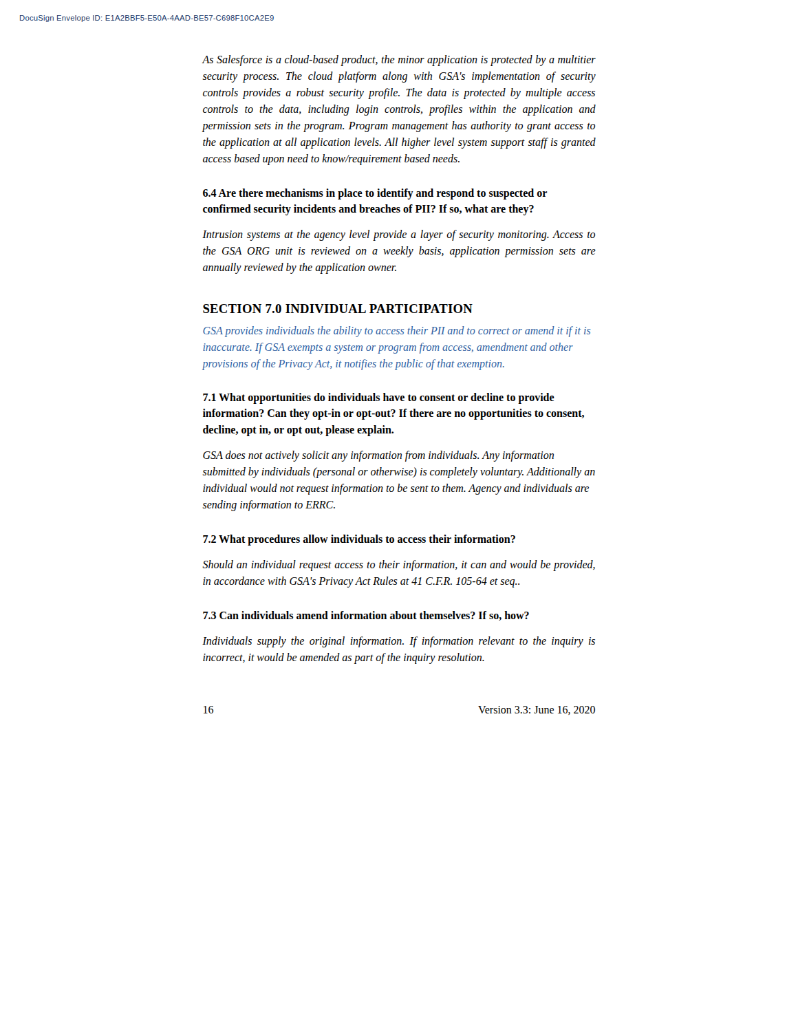DocuSign Envelope ID: E1A2BBF5-E50A-4AAD-BE57-C698F10CA2E9
As Salesforce is a cloud-based product, the minor application is protected by a multitier security process. The cloud platform along with GSA's implementation of security controls provides a robust security profile. The data is protected by multiple access controls to the data, including login controls, profiles within the application and permission sets in the program. Program management has authority to grant access to the application at all application levels. All higher level system support staff is granted access based upon need to know/requirement based needs.
6.4 Are there mechanisms in place to identify and respond to suspected or confirmed security incidents and breaches of PII? If so, what are they?
Intrusion systems at the agency level provide a layer of security monitoring. Access to the GSA ORG unit is reviewed on a weekly basis, application permission sets are annually reviewed by the application owner.
SECTION 7.0 INDIVIDUAL PARTICIPATION
GSA provides individuals the ability to access their PII and to correct or amend it if it is inaccurate. If GSA exempts a system or program from access, amendment and other provisions of the Privacy Act, it notifies the public of that exemption.
7.1 What opportunities do individuals have to consent or decline to provide information? Can they opt-in or opt-out? If there are no opportunities to consent, decline, opt in, or opt out, please explain.
GSA does not actively solicit any information from individuals. Any information submitted by individuals (personal or otherwise) is completely voluntary. Additionally an individual would not request information to be sent to them. Agency and individuals are sending information to ERRC.
7.2 What procedures allow individuals to access their information?
Should an individual request access to their information, it can and would be provided, in accordance with GSA's Privacy Act Rules at 41 C.F.R. 105-64 et seq..
7.3 Can individuals amend information about themselves? If so, how?
Individuals supply the original information. If information relevant to the inquiry is incorrect, it would be amended as part of the inquiry resolution.
16 Version 3.3: June 16, 2020